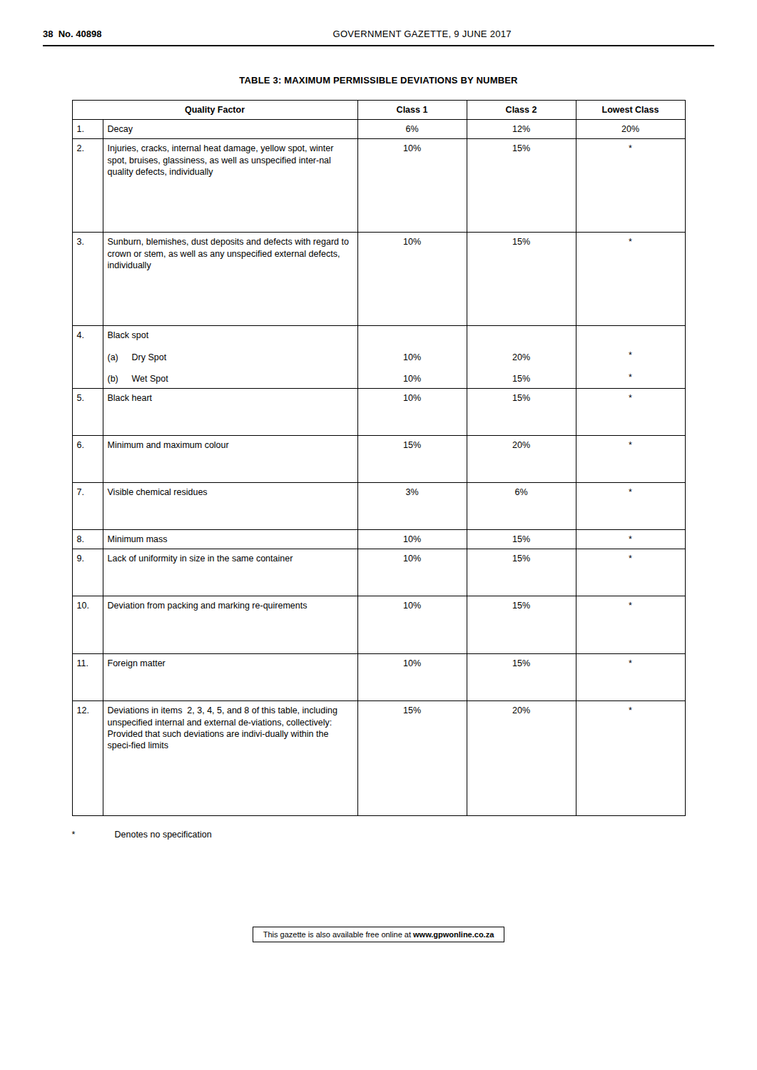38 No. 40898 GOVERNMENT GAZETTE, 9 JUNE 2017
TABLE 3: MAXIMUM PERMISSIBLE DEVIATIONS BY NUMBER
| Quality Factor | Class 1 | Class 2 | Lowest Class |
| --- | --- | --- | --- |
| 1. | Decay | 6% | 12% | 20% |
| 2. | Injuries, cracks, internal heat damage, yellow spot, winter spot, bruises, glassiness, as well as unspecified inter‑nal quality defects, individually | 10% | 15% | * |
| 3. | Sunburn, blemishes, dust deposits and defects with regard to crown or stem, as well as any unspecified external defects, individually | 10% | 15% | * |
| 4. | Black spot (a) Dry Spot (b) Wet Spot | 10% 10% | 20% 15% | * * |
| 5. | Black heart | 10% | 15% | * |
| 6. | Minimum and maximum colour | 15% | 20% | * |
| 7. | Visible chemical residues | 3% | 6% | * |
| 8. | Minimum mass | 10% | 15% | * |
| 9. | Lack of uniformity in size in the same container | 10% | 15% | * |
| 10. | Deviation from packing and marking re‑quirements | 10% | 15% | * |
| 11. | Foreign matter | 10% | 15% | * |
| 12. | Deviations in items 2, 3, 4, 5, and 8 of this table, including unspecified internal and external de‑viations, collectively: Provided that such deviations are indivi‑dually within the speci‑fied limits | 15% | 20% | * |
* Denotes no specification
This gazette is also available free online at www.gpwonline.co.za